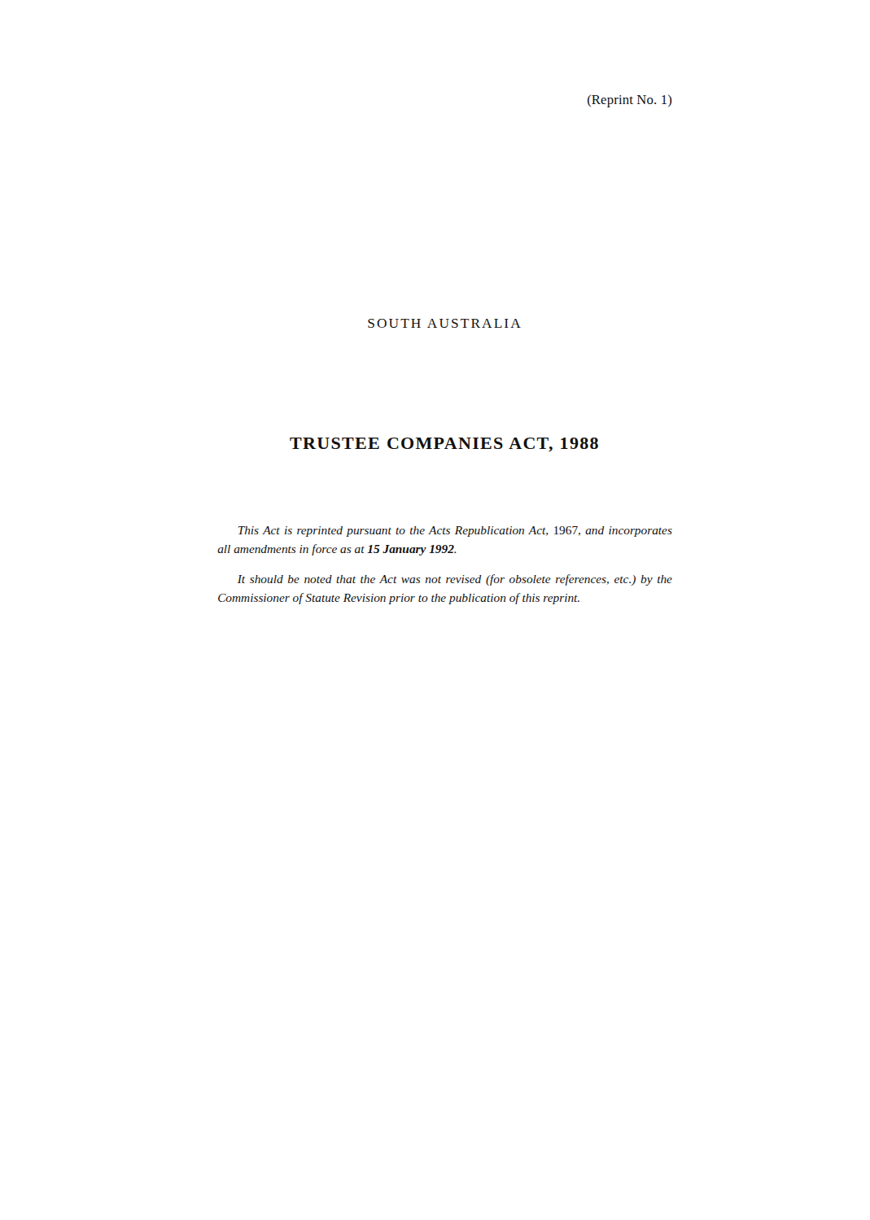(Reprint No. 1)
SOUTH AUSTRALIA
TRUSTEE COMPANIES ACT, 1988
This Act is reprinted pursuant to the Acts Republication Act, 1967, and incorporates all amendments in force as at 15 January 1992.
It should be noted that the Act was not revised (for obsolete references, etc.) by the Commissioner of Statute Revision prior to the publication of this reprint.